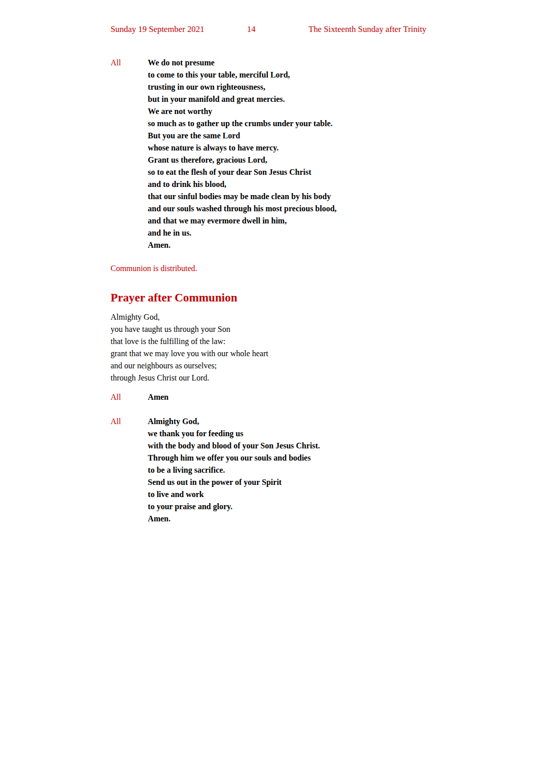Sunday 19 September 2021 14 The Sixteenth Sunday after Trinity
All
We do not presume
to come to this your table, merciful Lord,
trusting in our own righteousness,
but in your manifold and great mercies.
We are not worthy
so much as to gather up the crumbs under your table.
But you are the same Lord
whose nature is always to have mercy.
Grant us therefore, gracious Lord,
so to eat the flesh of your dear Son Jesus Christ
and to drink his blood,
that our sinful bodies may be made clean by his body
and our souls washed through his most precious blood,
and that we may evermore dwell in him,
and he in us.
Amen.
Communion is distributed.
Prayer after Communion
Almighty God,
you have taught us through your Son
that love is the fulfilling of the law:
grant that we may love you with our whole heart
and our neighbours as ourselves;
through Jesus Christ our Lord.
All
Amen
All
Almighty God,
we thank you for feeding us
with the body and blood of your Son Jesus Christ.
Through him we offer you our souls and bodies
to be a living sacrifice.
Send us out in the power of your Spirit
to live and work
to your praise and glory.
Amen.